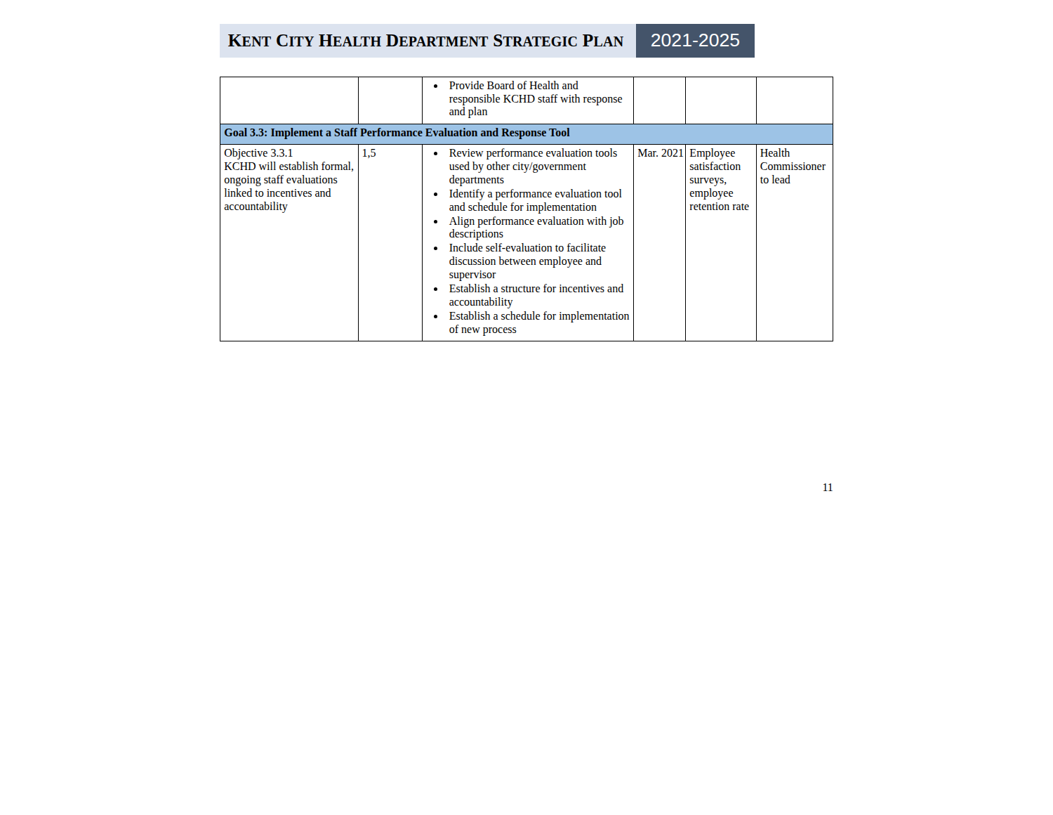KENT CITY HEALTH DEPARTMENT STRATEGIC PLAN
2021-2025
| | | Provide Board of Health and responsible KCHD staff with response and plan | | | |
| Goal 3.3: Implement a Staff Performance Evaluation and Response Tool |
| Objective 3.3.1 KCHD will establish formal, ongoing staff evaluations linked to incentives and accountability | 1,5 | Review performance evaluation tools used by other city/government departments Identify a performance evaluation tool and schedule for implementation Align performance evaluation with job descriptions Include self-evaluation to facilitate discussion between employee and supervisor Establish a structure for incentives and accountability Establish a schedule for implementation of new process | Mar. 2021 | Employee satisfaction surveys, employee retention rate | Health Commissioner to lead |
11